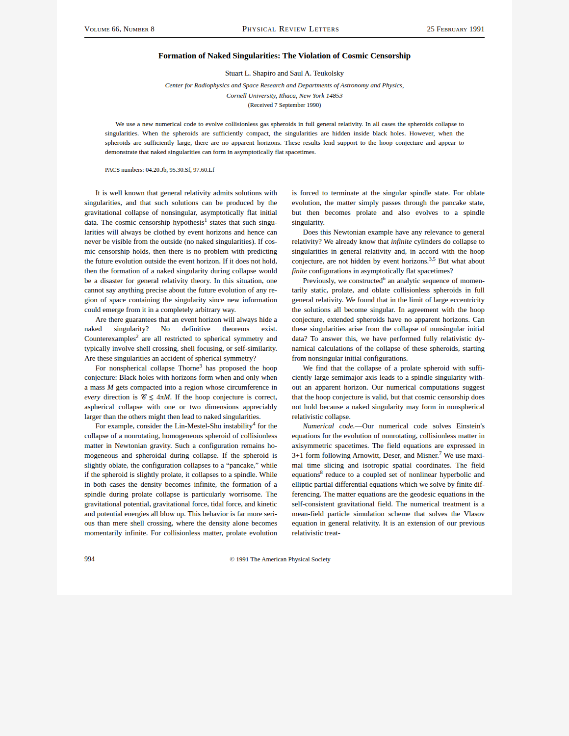Volume 66, Number 8 Physical Review Letters 25 February 1991
Formation of Naked Singularities: The Violation of Cosmic Censorship
Stuart L. Shapiro and Saul A. Teukolsky
Center for Radiophysics and Space Research and Departments of Astronomy and Physics,
Cornell University, Ithaca, New York 14853
(Received 7 September 1990)
We use a new numerical code to evolve collisionless gas spheroids in full general relativity. In all cases the spheroids collapse to singularities. When the spheroids are sufficiently compact, the singularities are hidden inside black holes. However, when the spheroids are sufficiently large, there are no apparent horizons. These results lend support to the hoop conjecture and appear to demonstrate that naked singularities can form in asymptotically flat spacetimes.
PACS numbers: 04.20.Jb, 95.30.Sf, 97.60.Lf
It is well known that general relativity admits solutions with singularities, and that such solutions can be produced by the gravitational collapse of nonsingular, asymptotically flat initial data. The cosmic censorship hypothesis1 states that such singularities will always be clothed by event horizons and hence can never be visible from the outside (no naked singularities). If cosmic censorship holds, then there is no problem with predicting the future evolution outside the event horizon. If it does not hold, then the formation of a naked singularity during collapse would be a disaster for general relativity theory. In this situation, one cannot say anything precise about the future evolution of any region of space containing the singularity since new information could emerge from it in a completely arbitrary way.
Are there guarantees that an event horizon will always hide a naked singularity? No definitive theorems exist. Counterexamples2 are all restricted to spherical symmetry and typically involve shell crossing, shell focusing, or self-similarity. Are these singularities an accident of spherical symmetry?
For nonspherical collapse Thorne3 has proposed the hoop conjecture: Black holes with horizons form when and only when a mass M gets compacted into a region whose circumference in every direction is 𝒞 ≲ 4πM. If the hoop conjecture is correct, aspherical collapse with one or two dimensions appreciably larger than the others might then lead to naked singularities.
For example, consider the Lin-Mestel-Shu instability4 for the collapse of a nonrotating, homogeneous spheroid of collisionless matter in Newtonian gravity. Such a configuration remains homogeneous and spheroidal during collapse. If the spheroid is slightly oblate, the configuration collapses to a “pancake,” while if the spheroid is slightly prolate, it collapses to a spindle. While in both cases the density becomes infinite, the formation of a spindle during prolate collapse is particularly worrisome. The gravitational potential, gravitational force, tidal force, and kinetic and potential energies all blow up. This behavior is far more serious than mere shell crossing, where the density alone becomes momentarily infinite. For collisionless matter, prolate evolution is forced to terminate at the singular spindle state. For oblate evolution, the matter simply passes through the pancake state, but then becomes prolate and also evolves to a spindle singularity.
Does this Newtonian example have any relevance to general relativity? We already know that infinite cylinders do collapse to singularities in general relativity and, in accord with the hoop conjecture, are not hidden by event horizons.3,5 But what about finite configurations in asymptotically flat spacetimes?
Previously, we constructed6 an analytic sequence of momentarily static, prolate, and oblate collisionless spheroids in full general relativity. We found that in the limit of large eccentricity the solutions all become singular. In agreement with the hoop conjecture, extended spheroids have no apparent horizons. Can these singularities arise from the collapse of nonsingular initial data? To answer this, we have performed fully relativistic dynamical calculations of the collapse of these spheroids, starting from nonsingular initial configurations.
We find that the collapse of a prolate spheroid with sufficiently large semimajor axis leads to a spindle singularity without an apparent horizon. Our numerical computations suggest that the hoop conjecture is valid, but that cosmic censorship does not hold because a naked singularity may form in nonspherical relativistic collapse.
Numerical code.—Our numerical code solves Einstein's equations for the evolution of nonrotating, collisionless matter in axisymmetric spacetimes. The field equations are expressed in 3+1 form following Arnowitt, Deser, and Misner.7 We use maximal time slicing and isotropic spatial coordinates. The field equations8 reduce to a coupled set of nonlinear hyperbolic and elliptic partial differential equations which we solve by finite differencing. The matter equations are the geodesic equations in the self-consistent gravitational field. The numerical treatment is a mean-field particle simulation scheme that solves the Vlasov equation in general relativity. It is an extension of our previous relativistic treat-
994 © 1991 The American Physical Society